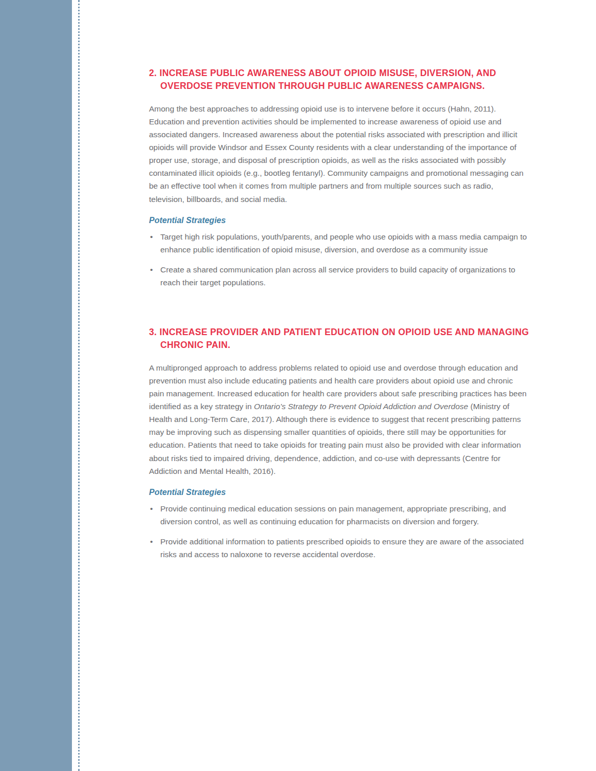2. INCREASE PUBLIC AWARENESS ABOUT OPIOID MISUSE, DIVERSION, AND OVERDOSE PREVENTION THROUGH PUBLIC AWARENESS CAMPAIGNS.
Among the best approaches to addressing opioid use is to intervene before it occurs (Hahn, 2011). Education and prevention activities should be implemented to increase awareness of opioid use and associated dangers. Increased awareness about the potential risks associated with prescription and illicit opioids will provide Windsor and Essex County residents with a clear understanding of the importance of proper use, storage, and disposal of prescription opioids, as well as the risks associated with possibly contaminated illicit opioids (e.g., bootleg fentanyl). Community campaigns and promotional messaging can be an effective tool when it comes from multiple partners and from multiple sources such as radio, television, billboards, and social media.
Potential Strategies
Target high risk populations, youth/parents, and people who use opioids with a mass media campaign to enhance public identification of opioid misuse, diversion, and overdose as a community issue
Create a shared communication plan across all service providers to build capacity of organizations to reach their target populations.
3. INCREASE PROVIDER AND PATIENT EDUCATION ON OPIOID USE AND MANAGING CHRONIC PAIN.
A multipronged approach to address problems related to opioid use and overdose through education and prevention must also include educating patients and health care providers about opioid use and chronic pain management. Increased education for health care providers about safe prescribing practices has been identified as a key strategy in Ontario’s Strategy to Prevent Opioid Addiction and Overdose (Ministry of Health and Long-Term Care, 2017). Although there is evidence to suggest that recent prescribing patterns may be improving such as dispensing smaller quantities of opioids, there still may be opportunities for education. Patients that need to take opioids for treating pain must also be provided with clear information about risks tied to impaired driving, dependence, addiction, and co-use with depressants (Centre for Addiction and Mental Health, 2016).
Potential Strategies
Provide continuing medical education sessions on pain management, appropriate prescribing, and diversion control, as well as continuing education for pharmacists on diversion and forgery.
Provide additional information to patients prescribed opioids to ensure they are aware of the associated risks and access to naloxone to reverse accidental overdose.